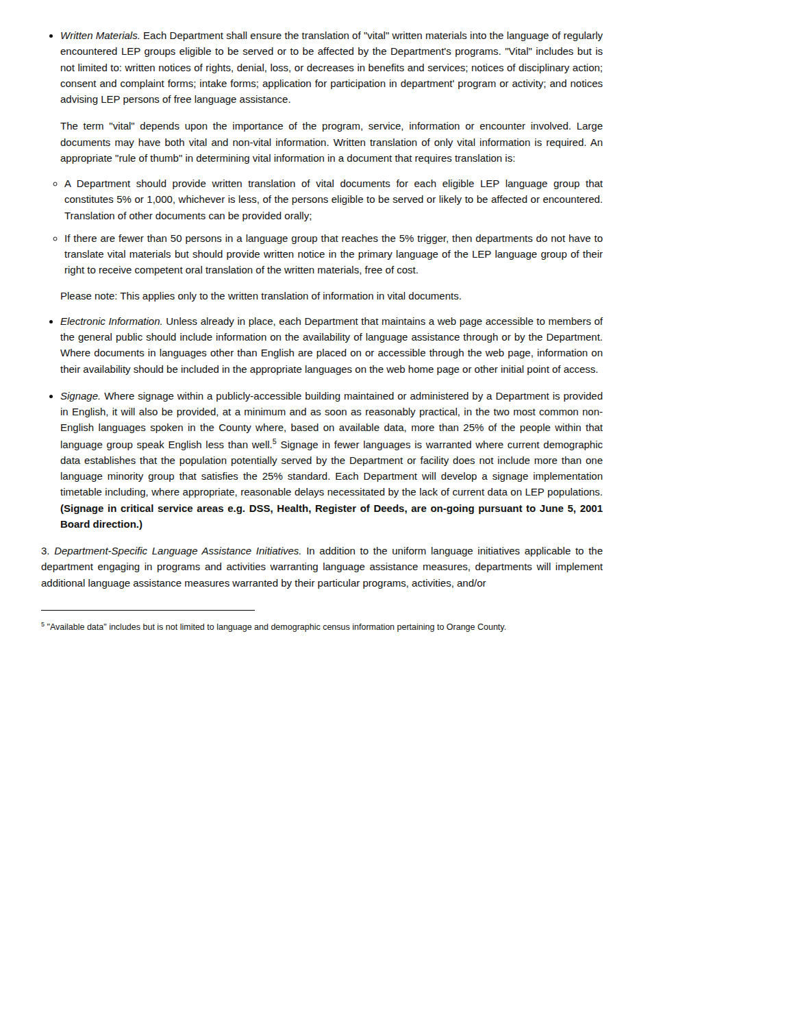Written Materials. Each Department shall ensure the translation of "vital" written materials into the language of regularly encountered LEP groups eligible to be served or to be affected by the Department's programs. "Vital" includes but is not limited to: written notices of rights, denial, loss, or decreases in benefits and services; notices of disciplinary action; consent and complaint forms; intake forms; application for participation in department' program or activity; and notices advising LEP persons of free language assistance.
The term "vital" depends upon the importance of the program, service, information or encounter involved. Large documents may have both vital and non-vital information. Written translation of only vital information is required. An appropriate "rule of thumb" in determining vital information in a document that requires translation is:
A Department should provide written translation of vital documents for each eligible LEP language group that constitutes 5% or 1,000, whichever is less, of the persons eligible to be served or likely to be affected or encountered. Translation of other documents can be provided orally;
If there are fewer than 50 persons in a language group that reaches the 5% trigger, then departments do not have to translate vital materials but should provide written notice in the primary language of the LEP language group of their right to receive competent oral translation of the written materials, free of cost.
Please note: This applies only to the written translation of information in vital documents.
Electronic Information. Unless already in place, each Department that maintains a web page accessible to members of the general public should include information on the availability of language assistance through or by the Department. Where documents in languages other than English are placed on or accessible through the web page, information on their availability should be included in the appropriate languages on the web home page or other initial point of access.
Signage. Where signage within a publicly-accessible building maintained or administered by a Department is provided in English, it will also be provided, at a minimum and as soon as reasonably practical, in the two most common non-English languages spoken in the County where, based on available data, more than 25% of the people within that language group speak English less than well.5 Signage in fewer languages is warranted where current demographic data establishes that the population potentially served by the Department or facility does not include more than one language minority group that satisfies the 25% standard. Each Department will develop a signage implementation timetable including, where appropriate, reasonable delays necessitated by the lack of current data on LEP populations. (Signage in critical service areas e.g. DSS, Health, Register of Deeds, are on-going pursuant to June 5, 2001 Board direction.)
3. Department-Specific Language Assistance Initiatives. In addition to the uniform language initiatives applicable to the department engaging in programs and activities warranting language assistance measures, departments will implement additional language assistance measures warranted by their particular programs, activities, and/or
5 "Available data" includes but is not limited to language and demographic census information pertaining to Orange County.